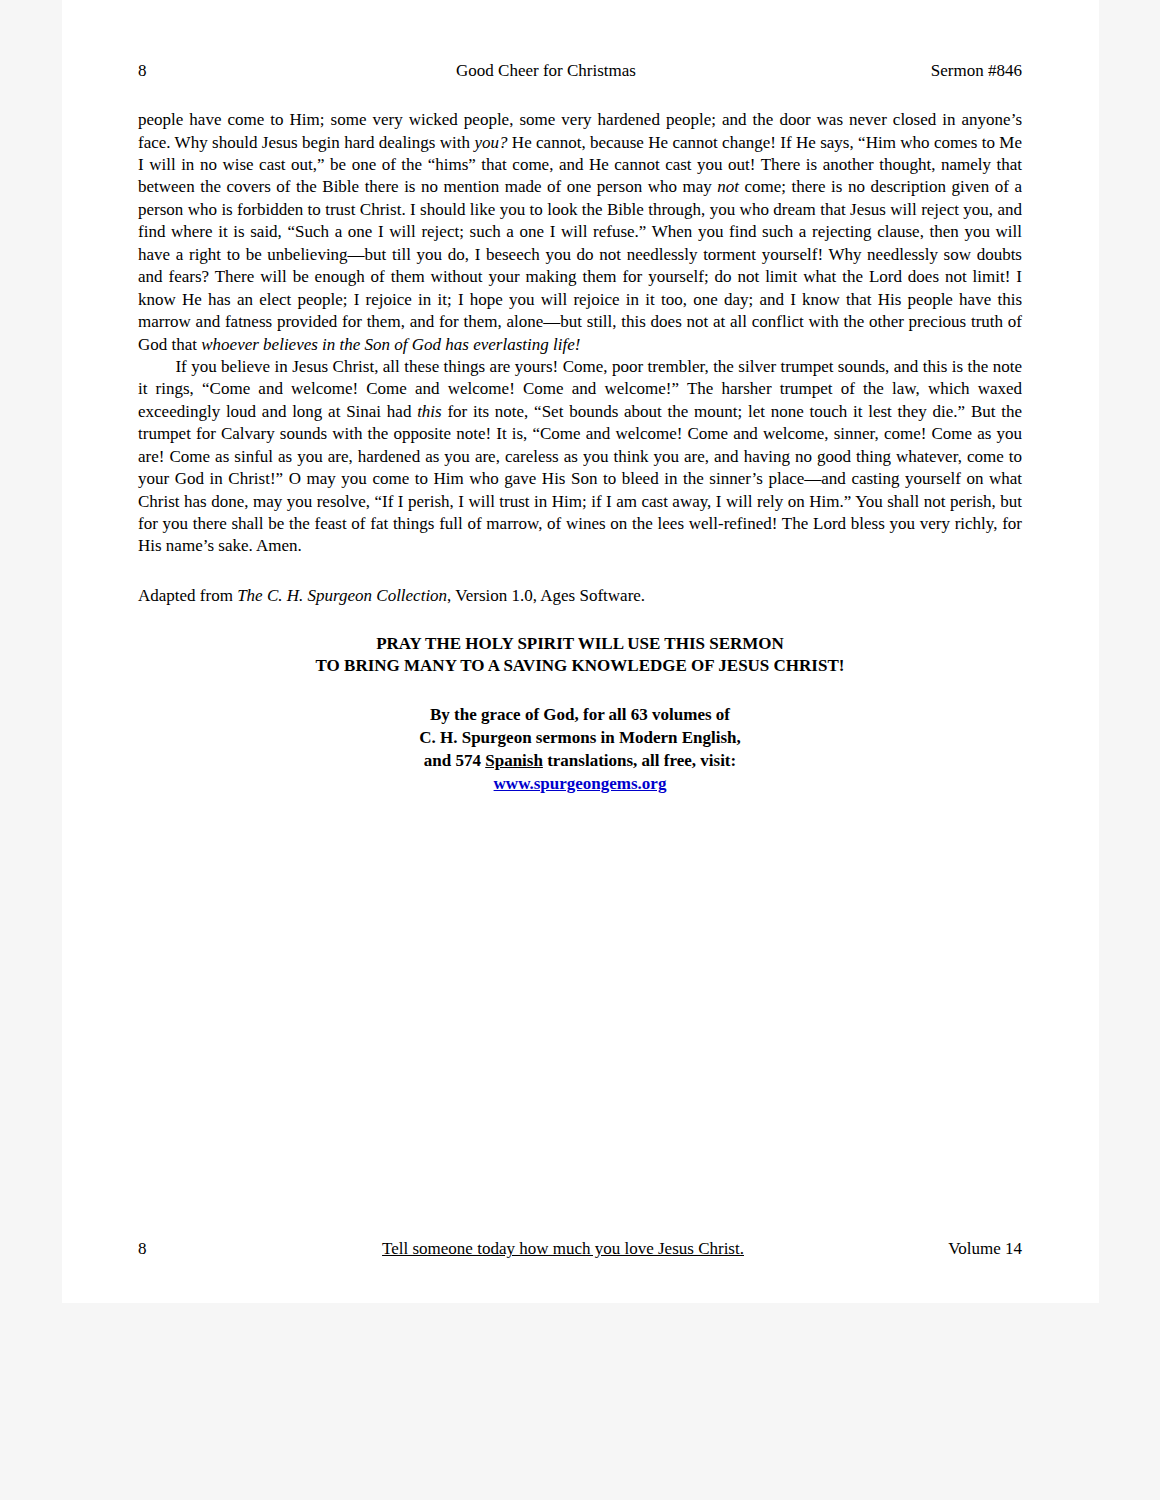8
Good Cheer for Christmas
Sermon #846
people have come to Him; some very wicked people, some very hardened people; and the door was never closed in anyone’s face. Why should Jesus begin hard dealings with you? He cannot, because He cannot change! If He says, “Him who comes to Me I will in no wise cast out,” be one of the “hims” that come, and He cannot cast you out! There is another thought, namely that between the covers of the Bible there is no mention made of one person who may not come; there is no description given of a person who is forbidden to trust Christ. I should like you to look the Bible through, you who dream that Jesus will reject you, and find where it is said, “Such a one I will reject; such a one I will refuse.” When you find such a rejecting clause, then you will have a right to be unbelieving—but till you do, I beseech you do not needlessly torment yourself! Why needlessly sow doubts and fears? There will be enough of them without your making them for yourself; do not limit what the Lord does not limit! I know He has an elect people; I rejoice in it; I hope you will rejoice in it too, one day; and I know that His people have this marrow and fatness provided for them, and for them, alone—but still, this does not at all conflict with the other precious truth of God that whoever believes in the Son of God has everlasting life!
If you believe in Jesus Christ, all these things are yours! Come, poor trembler, the silver trumpet sounds, and this is the note it rings, “Come and welcome! Come and welcome! Come and welcome!” The harsher trumpet of the law, which waxed exceedingly loud and long at Sinai had this for its note, “Set bounds about the mount; let none touch it lest they die.” But the trumpet for Calvary sounds with the opposite note! It is, “Come and welcome! Come and welcome, sinner, come! Come as you are! Come as sinful as you are, hardened as you are, careless as you think you are, and having no good thing whatever, come to your God in Christ!” O may you come to Him who gave His Son to bleed in the sinner’s place—and casting yourself on what Christ has done, may you resolve, “If I perish, I will trust in Him; if I am cast away, I will rely on Him.” You shall not perish, but for you there shall be the feast of fat things full of marrow, of wines on the lees well-refined! The Lord bless you very richly, for His name’s sake. Amen.
Adapted from The C. H. Spurgeon Collection, Version 1.0, Ages Software.
PRAY THE HOLY SPIRIT WILL USE THIS SERMON
TO BRING MANY TO A SAVING KNOWLEDGE OF JESUS CHRIST!
By the grace of God, for all 63 volumes of
C. H. Spurgeon sermons in Modern English,
and 574 Spanish translations, all free, visit:
www.spurgeongems.org
8
Tell someone today how much you love Jesus Christ.
Volume 14